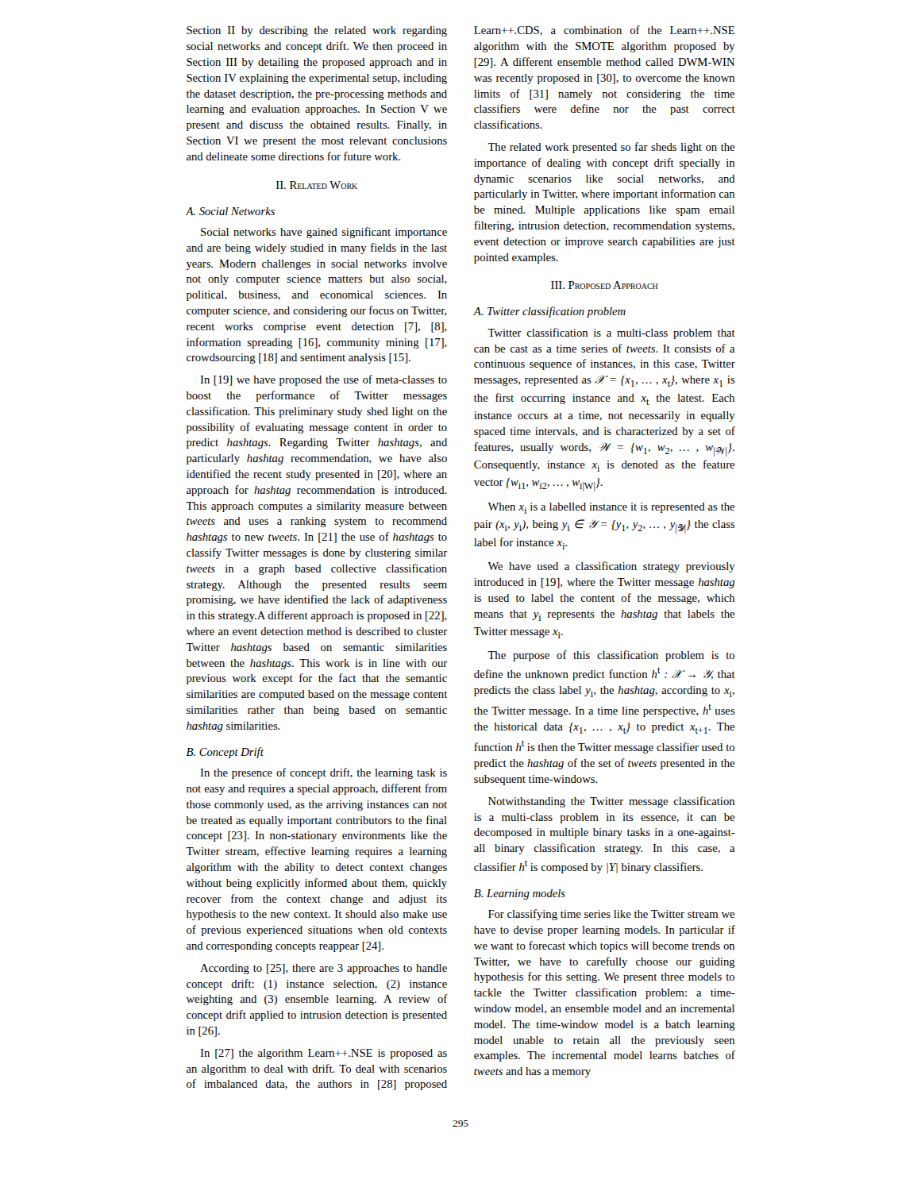Section II by describing the related work regarding social networks and concept drift. We then proceed in Section III by detailing the proposed approach and in Section IV explaining the experimental setup, including the dataset description, the pre-processing methods and learning and evaluation approaches. In Section V we present and discuss the obtained results. Finally, in Section VI we present the most relevant conclusions and delineate some directions for future work.
II. Related Work
A. Social Networks
Social networks have gained significant importance and are being widely studied in many fields in the last years. Modern challenges in social networks involve not only computer science matters but also social, political, business, and economical sciences. In computer science, and considering our focus on Twitter, recent works comprise event detection [7], [8], information spreading [16], community mining [17], crowdsourcing [18] and sentiment analysis [15].
In [19] we have proposed the use of meta-classes to boost the performance of Twitter messages classification. This preliminary study shed light on the possibility of evaluating message content in order to predict hashtags. Regarding Twitter hashtags, and particularly hashtag recommendation, we have also identified the recent study presented in [20], where an approach for hashtag recommendation is introduced. This approach computes a similarity measure between tweets and uses a ranking system to recommend hashtags to new tweets. In [21] the use of hashtags to classify Twitter messages is done by clustering similar tweets in a graph based collective classification strategy. Although the presented results seem promising, we have identified the lack of adaptiveness in this strategy.A different approach is proposed in [22], where an event detection method is described to cluster Twitter hashtags based on semantic similarities between the hashtags. This work is in line with our previous work except for the fact that the semantic similarities are computed based on the message content similarities rather than being based on semantic hashtag similarities.
B. Concept Drift
In the presence of concept drift, the learning task is not easy and requires a special approach, different from those commonly used, as the arriving instances can not be treated as equally important contributors to the final concept [23]. In non-stationary environments like the Twitter stream, effective learning requires a learning algorithm with the ability to detect context changes without being explicitly informed about them, quickly recover from the context change and adjust its hypothesis to the new context. It should also make use of previous experienced situations when old contexts and corresponding concepts reappear [24].
According to [25], there are 3 approaches to handle concept drift: (1) instance selection, (2) instance weighting and (3) ensemble learning. A review of concept drift applied to intrusion detection is presented in [26].
In [27] the algorithm Learn++.NSE is proposed as an algorithm to deal with drift. To deal with scenarios of imbalanced data, the authors in [28] proposed Learn++.CDS, a combination of the Learn++.NSE algorithm with the SMOTE algorithm proposed by [29]. A different ensemble method called DWM-WIN was recently proposed in [30], to overcome the known limits of [31] namely not considering the time classifiers were define nor the past correct classifications.
The related work presented so far sheds light on the importance of dealing with concept drift specially in dynamic scenarios like social networks, and particularly in Twitter, where important information can be mined. Multiple applications like spam email filtering, intrusion detection, recommendation systems, event detection or improve search capabilities are just pointed examples.
III. Proposed Approach
A. Twitter classification problem
Twitter classification is a multi-class problem that can be cast as a time series of tweets. It consists of a continuous sequence of instances, in this case, Twitter messages, represented as 𝒳 = {x1, … , xt}, where x1 is the first occurring instance and xt the latest. Each instance occurs at a time, not necessarily in equally spaced time intervals, and is characterized by a set of features, usually words, 𝒲 = {w1, w2, … , w|𝒲|}. Consequently, instance xi is denoted as the feature vector {wi1, wi2, … , wi|W|}.
When xi is a labelled instance it is represented as the pair (xi, yi), being yi ∈ 𝒴 = {y1, y2, … , y|𝒴|} the class label for instance xi.
We have used a classification strategy previously introduced in [19], where the Twitter message hashtag is used to label the content of the message, which means that yi represents the hashtag that labels the Twitter message xi.
The purpose of this classification problem is to define the unknown predict function ht : 𝒳 → 𝒴, that predicts the class label yi, the hashtag, according to xi, the Twitter message. In a time line perspective, ht uses the historical data {x1, … , xt} to predict xt+1. The function ht is then the Twitter message classifier used to predict the hashtag of the set of tweets presented in the subsequent time-windows.
Notwithstanding the Twitter message classification is a multi-class problem in its essence, it can be decomposed in multiple binary tasks in a one-against-all binary classification strategy. In this case, a classifier ht is composed by |Y| binary classifiers.
B. Learning models
For classifying time series like the Twitter stream we have to devise proper learning models. In particular if we want to forecast which topics will become trends on Twitter, we have to carefully choose our guiding hypothesis for this setting. We present three models to tackle the Twitter classification problem: a time-window model, an ensemble model and an incremental model. The time-window model is a batch learning model unable to retain all the previously seen examples. The incremental model learns batches of tweets and has a memory
295